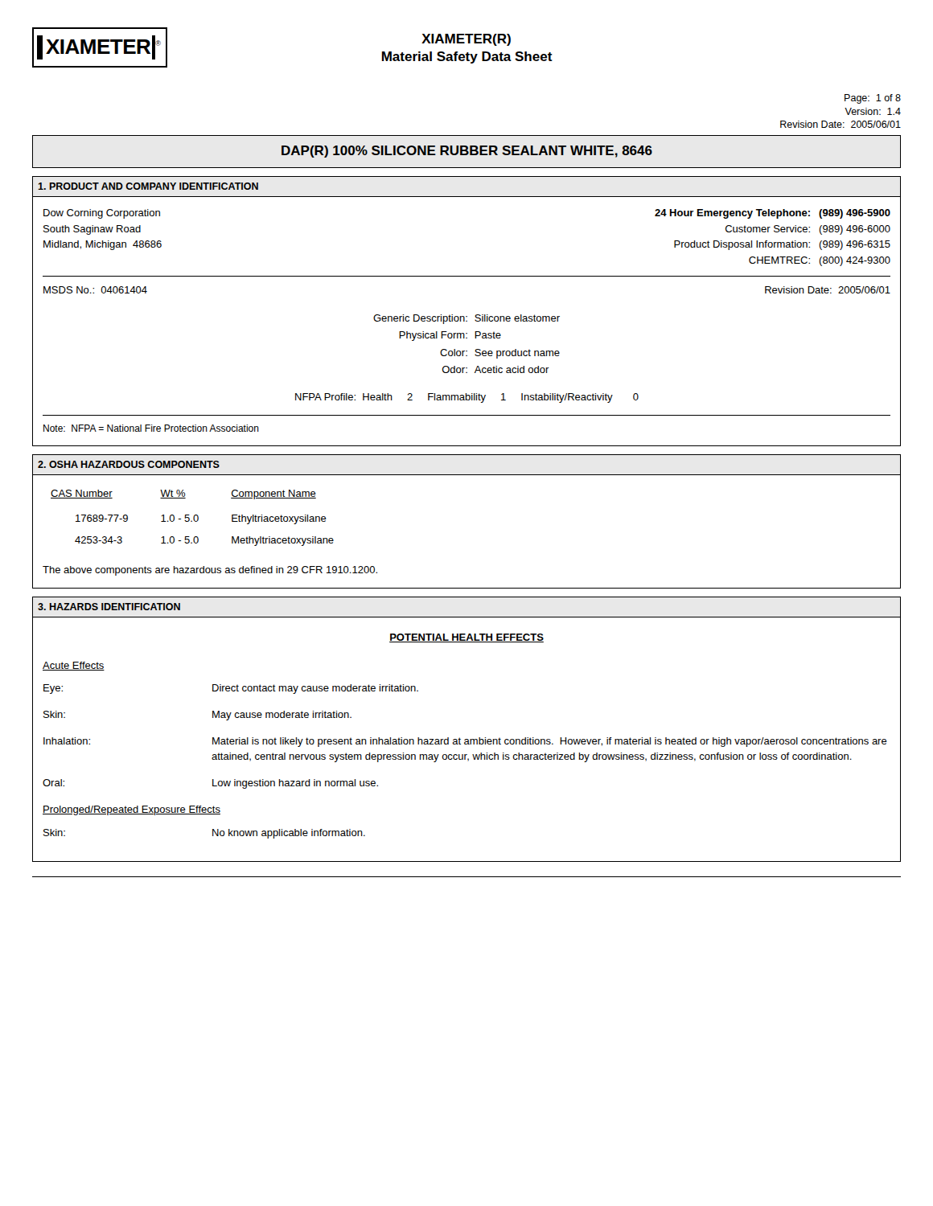XIAMETER ®
XIAMETER(R)
Material Safety Data Sheet
Page: 1 of 8
Version: 1.4
Revision Date: 2005/06/01
DAP(R) 100% SILICONE RUBBER SEALANT WHITE, 8646
1. PRODUCT AND COMPANY IDENTIFICATION
Dow Corning Corporation South Saginaw Road Midland, Michigan 48686
| 24 Hour Emergency Telephone: | (989) 496-5900 |
| Customer Service: | (989) 496-6000 |
| Product Disposal Information: | (989) 496-6315 |
| CHEMTREC: | (800) 424-9300 |
MSDS No.: 04061404
Revision Date: 2005/06/01
| Generic Description: | Silicone elastomer |
| Physical Form: | Paste |
| Color: | See product name |
| Odor: | Acetic acid odor |
NFPA Profile: Health 2 Flammability 1 Instability/Reactivity 0
Note: NFPA = National Fire Protection Association
2. OSHA HAZARDOUS COMPONENTS
| CAS Number | Wt % | Component Name |
| --- | --- | --- |
| 17689-77-9 | 1.0 - 5.0 | Ethyltriacetoxysilane |
| 4253-34-3 | 1.0 - 5.0 | Methyltriacetoxysilane |
The above components are hazardous as defined in 29 CFR 1910.1200.
3. HAZARDS IDENTIFICATION
POTENTIAL HEALTH EFFECTS
Acute Effects
| Eye: | Direct contact may cause moderate irritation. |
| Skin: | May cause moderate irritation. |
| Inhalation: | Material is not likely to present an inhalation hazard at ambient conditions. However, if material is heated or high vapor/aerosol concentrations are attained, central nervous system depression may occur, which is characterized by drowsiness, dizziness, confusion or loss of coordination. |
| Oral: | Low ingestion hazard in normal use. |
Prolonged/Repeated Exposure Effects
| Skin: | No known applicable information. |